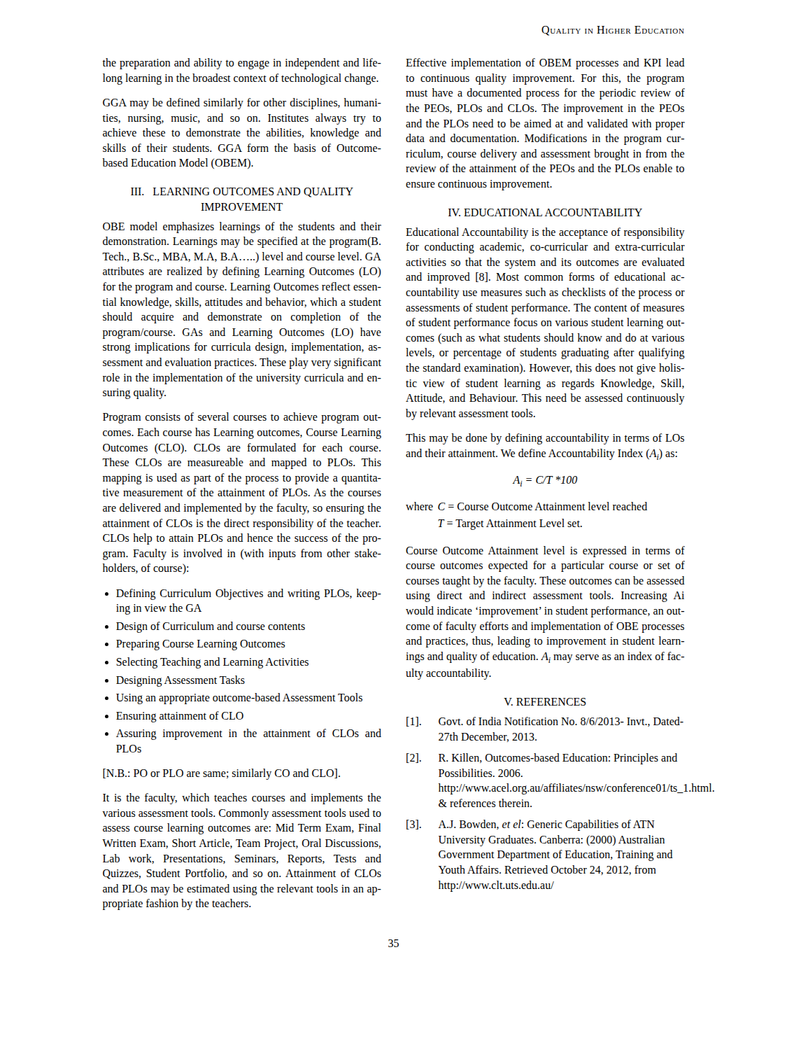Quality in Higher Education
the preparation and ability to engage in independent and life-long learning in the broadest context of technological change.
GGA may be defined similarly for other disciplines, humanities, nursing, music, and so on. Institutes always try to achieve these to demonstrate the abilities, knowledge and skills of their students. GGA form the basis of Outcome-based Education Model (OBEM).
III. Learning Outcomes and Quality Improvement
OBE model emphasizes learnings of the students and their demonstration. Learnings may be specified at the program(B. Tech., B.Sc., MBA, M.A, B.A…..) level and course level. GA attributes are realized by defining Learning Outcomes (LO) for the program and course. Learning Outcomes reflect essential knowledge, skills, attitudes and behavior, which a student should acquire and demonstrate on completion of the program/course. GAs and Learning Outcomes (LO) have strong implications for curricula design, implementation, assessment and evaluation practices. These play very significant role in the implementation of the university curricula and ensuring quality.
Program consists of several courses to achieve program outcomes. Each course has Learning outcomes, Course Learning Outcomes (CLO). CLOs are formulated for each course. These CLOs are measureable and mapped to PLOs. This mapping is used as part of the process to provide a quantitative measurement of the attainment of PLOs. As the courses are delivered and implemented by the faculty, so ensuring the attainment of CLOs is the direct responsibility of the teacher. CLOs help to attain PLOs and hence the success of the program. Faculty is involved in (with inputs from other stake-holders, of course):
Defining Curriculum Objectives and writing PLOs, keeping in view the GA
Design of Curriculum and course contents
Preparing Course Learning Outcomes
Selecting Teaching and Learning Activities
Designing Assessment Tasks
Using an appropriate outcome-based Assessment Tools
Ensuring attainment of CLO
Assuring improvement in the attainment of CLOs and PLOs
[N.B.: PO or PLO are same; similarly CO and CLO].
It is the faculty, which teaches courses and implements the various assessment tools. Commonly assessment tools used to assess course learning outcomes are: Mid Term Exam, Final Written Exam, Short Article, Team Project, Oral Discussions, Lab work, Presentations, Seminars, Reports, Tests and Quizzes, Student Portfolio, and so on. Attainment of CLOs and PLOs may be estimated using the relevant tools in an appropriate fashion by the teachers.
Effective implementation of OBEM processes and KPI lead to continuous quality improvement. For this, the program must have a documented process for the periodic review of the PEOs, PLOs and CLOs. The improvement in the PEOs and the PLOs need to be aimed at and validated with proper data and documentation. Modifications in the program curriculum, course delivery and assessment brought in from the review of the attainment of the PEOs and the PLOs enable to ensure continuous improvement.
IV. Educational Accountability
Educational Accountability is the acceptance of responsibility for conducting academic, co-curricular and extra-curricular activities so that the system and its outcomes are evaluated and improved [8]. Most common forms of educational accountability use measures such as checklists of the process or assessments of student performance. The content of measures of student performance focus on various student learning outcomes (such as what students should know and do at various levels, or percentage of students graduating after qualifying the standard examination). However, this does not give holistic view of student learning as regards Knowledge, Skill, Attitude, and Behaviour. This need be assessed continuously by relevant assessment tools.
This may be done by defining accountability in terms of LOs and their attainment. We define Accountability Index (Ai) as:
Ai = C/T *100
| where | C = Course Outcome Attainment level reached |
| | T = Target Attainment Level set. |
Course Outcome Attainment level is expressed in terms of course outcomes expected for a particular course or set of courses taught by the faculty. These outcomes can be assessed using direct and indirect assessment tools. Increasing Ai would indicate ‘improvement’ in student performance, an outcome of faculty efforts and implementation of OBE processes and practices, thus, leading to improvement in student learnings and quality of education. Ai may serve as an index of faculty accountability.
V. References
[1]. Govt. of India Notification No. 8/6/2013- Invt., Dated-27th December, 2013.
[2]. R. Killen, Outcomes-based Education: Principles and Possibilities. 2006. http://www.acel.org.au/affiliates/nsw/conference01/ts_1.html. & references therein.
[3]. A.J. Bowden, et el: Generic Capabilities of ATN University Graduates. Canberra: (2000) Australian Government Department of Education, Training and Youth Affairs. Retrieved October 24, 2012, from http://www.clt.uts.edu.au/
35